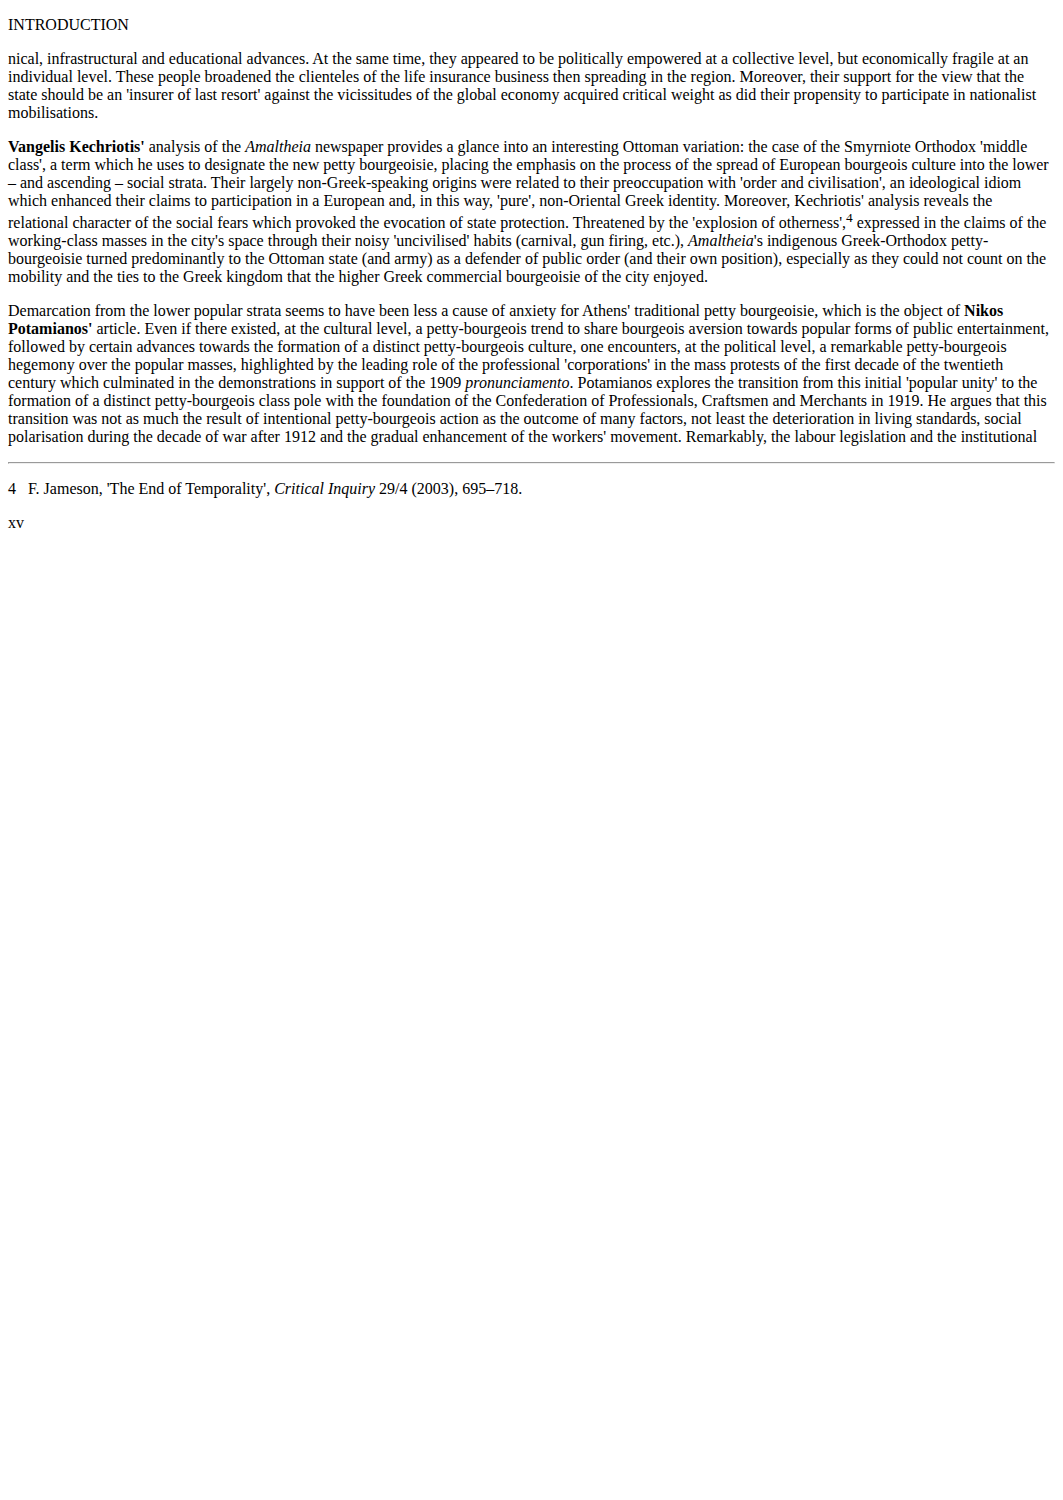INTRODUCTION
nical, infrastructural and educational advances. At the same time, they appeared to be politically empowered at a collective level, but economically fragile at an individual level. These people broadened the clienteles of the life insurance business then spreading in the region. Moreover, their support for the view that the state should be an 'insurer of last resort' against the vicissitudes of the global economy acquired critical weight as did their propensity to participate in nationalist mobilisations.
Vangelis Kechriotis' analysis of the Amaltheia newspaper provides a glance into an interesting Ottoman variation: the case of the Smyrniote Orthodox 'middle class', a term which he uses to designate the new petty bourgeoisie, placing the emphasis on the process of the spread of European bourgeois culture into the lower – and ascending – social strata. Their largely non-Greek-speaking origins were related to their preoccupation with 'order and civilisation', an ideological idiom which enhanced their claims to participation in a European and, in this way, 'pure', non-Oriental Greek identity. Moreover, Kechriotis' analysis reveals the relational character of the social fears which provoked the evocation of state protection. Threatened by the 'explosion of otherness',4 expressed in the claims of the working-class masses in the city's space through their noisy 'uncivilised' habits (carnival, gun firing, etc.), Amaltheia's indigenous Greek-Orthodox petty-bourgeoisie turned predominantly to the Ottoman state (and army) as a defender of public order (and their own position), especially as they could not count on the mobility and the ties to the Greek kingdom that the higher Greek commercial bourgeoisie of the city enjoyed.
Demarcation from the lower popular strata seems to have been less a cause of anxiety for Athens' traditional petty bourgeoisie, which is the object of Nikos Potamianos' article. Even if there existed, at the cultural level, a petty-bourgeois trend to share bourgeois aversion towards popular forms of public entertainment, followed by certain advances towards the formation of a distinct petty-bourgeois culture, one encounters, at the political level, a remarkable petty-bourgeois hegemony over the popular masses, highlighted by the leading role of the professional 'corporations' in the mass protests of the first decade of the twentieth century which culminated in the demonstrations in support of the 1909 pronunciamento. Potamianos explores the transition from this initial 'popular unity' to the formation of a distinct petty-bourgeois class pole with the foundation of the Confederation of Professionals, Craftsmen and Merchants in 1919. He argues that this transition was not as much the result of intentional petty-bourgeois action as the outcome of many factors, not least the deterioration in living standards, social polarisation during the decade of war after 1912 and the gradual enhancement of the workers' movement. Remarkably, the labour legislation and the institutional
4 F. Jameson, 'The End of Temporality', Critical Inquiry 29/4 (2003), 695–718.
xv